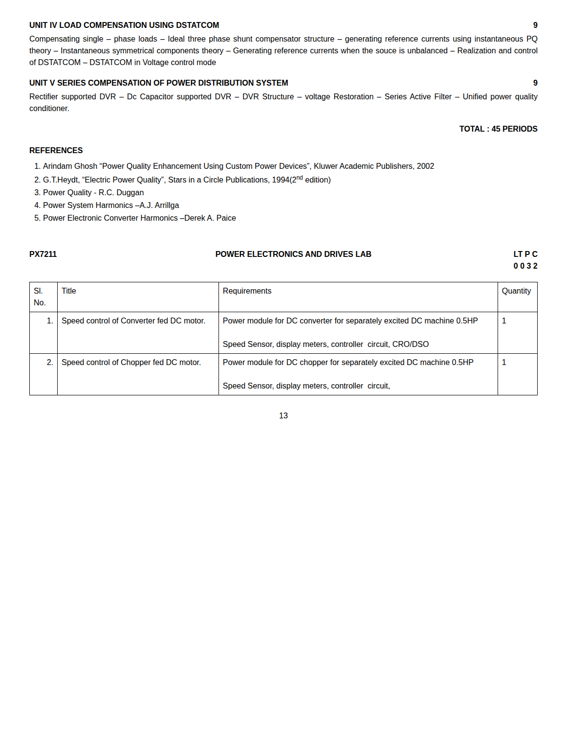UNIT IV LOAD COMPENSATION USING DSTATCOM 9
Compensating single – phase loads – Ideal three phase shunt compensator structure – generating reference currents using instantaneous PQ theory – Instantaneous symmetrical components theory – Generating reference currents when the souce is unbalanced – Realization and control of DSTATCOM – DSTATCOM in Voltage control mode
UNIT V SERIES COMPENSATION OF POWER DISTRIBUTION SYSTEM 9
Rectifier supported DVR – Dc Capacitor supported DVR – DVR Structure – voltage Restoration – Series Active Filter – Unified power quality conditioner.
TOTAL : 45 PERIODS
REFERENCES
Arindam Ghosh “Power Quality Enhancement Using Custom Power Devices”, Kluwer Academic Publishers, 2002
G.T.Heydt, “Electric Power Quality”, Stars in a Circle Publications, 1994(2nd edition)
Power Quality - R.C. Duggan
Power System Harmonics –A.J. Arrillga
Power Electronic Converter Harmonics –Derek A. Paice
PX7211 POWER ELECTRONICS AND DRIVES LAB LT P C
0 0 3 2
| Sl. No. | Title | Requirements | Quantity |
| --- | --- | --- | --- |
| 1. | Speed control of Converter fed DC motor. | Power module for DC converter for separately excited DC machine 0.5HP Speed Sensor, display meters, controller circuit, CRO/DSO | 1 |
| 2. | Speed control of Chopper fed DC motor. | Power module for DC chopper for separately excited DC machine 0.5HP Speed Sensor, display meters, controller circuit, | 1 |
13